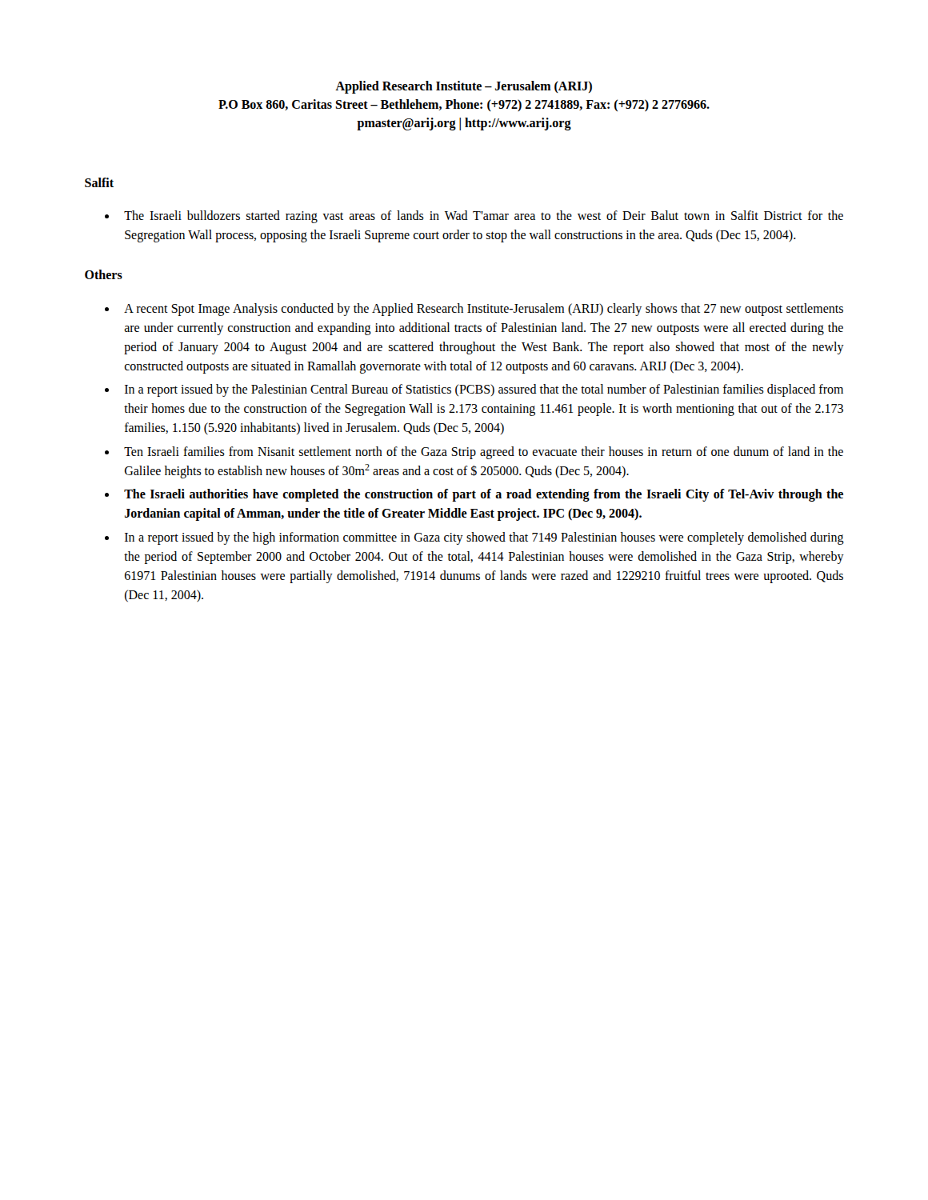Applied Research Institute – Jerusalem (ARIJ)
P.O Box 860, Caritas Street – Bethlehem, Phone: (+972) 2 2741889, Fax: (+972) 2 2776966.
pmaster@arij.org | http://www.arij.org
Salfit
The Israeli bulldozers started razing vast areas of lands in Wad T'amar area to the west of Deir Balut town in Salfit District for the Segregation Wall process, opposing the Israeli Supreme court order to stop the wall constructions in the area. Quds (Dec 15, 2004).
Others
A recent Spot Image Analysis conducted by the Applied Research Institute-Jerusalem (ARIJ) clearly shows that 27 new outpost settlements are under currently construction and expanding into additional tracts of Palestinian land. The 27 new outposts were all erected during the period of January 2004 to August 2004 and are scattered throughout the West Bank. The report also showed that most of the newly constructed outposts are situated in Ramallah governorate with total of 12 outposts and 60 caravans. ARIJ (Dec 3, 2004).
In a report issued by the Palestinian Central Bureau of Statistics (PCBS) assured that the total number of Palestinian families displaced from their homes due to the construction of the Segregation Wall is 2.173 containing 11.461 people. It is worth mentioning that out of the 2.173 families, 1.150 (5.920 inhabitants) lived in Jerusalem. Quds (Dec 5, 2004)
Ten Israeli families from Nisanit settlement north of the Gaza Strip agreed to evacuate their houses in return of one dunum of land in the Galilee heights to establish new houses of 30m2 areas and a cost of $ 205000. Quds (Dec 5, 2004).
The Israeli authorities have completed the construction of part of a road extending from the Israeli City of Tel-Aviv through the Jordanian capital of Amman, under the title of Greater Middle East project. IPC (Dec 9, 2004).
In a report issued by the high information committee in Gaza city showed that 7149 Palestinian houses were completely demolished during the period of September 2000 and October 2004. Out of the total, 4414 Palestinian houses were demolished in the Gaza Strip, whereby 61971 Palestinian houses were partially demolished, 71914 dunums of lands were razed and 1229210 fruitful trees were uprooted. Quds (Dec 11, 2004).